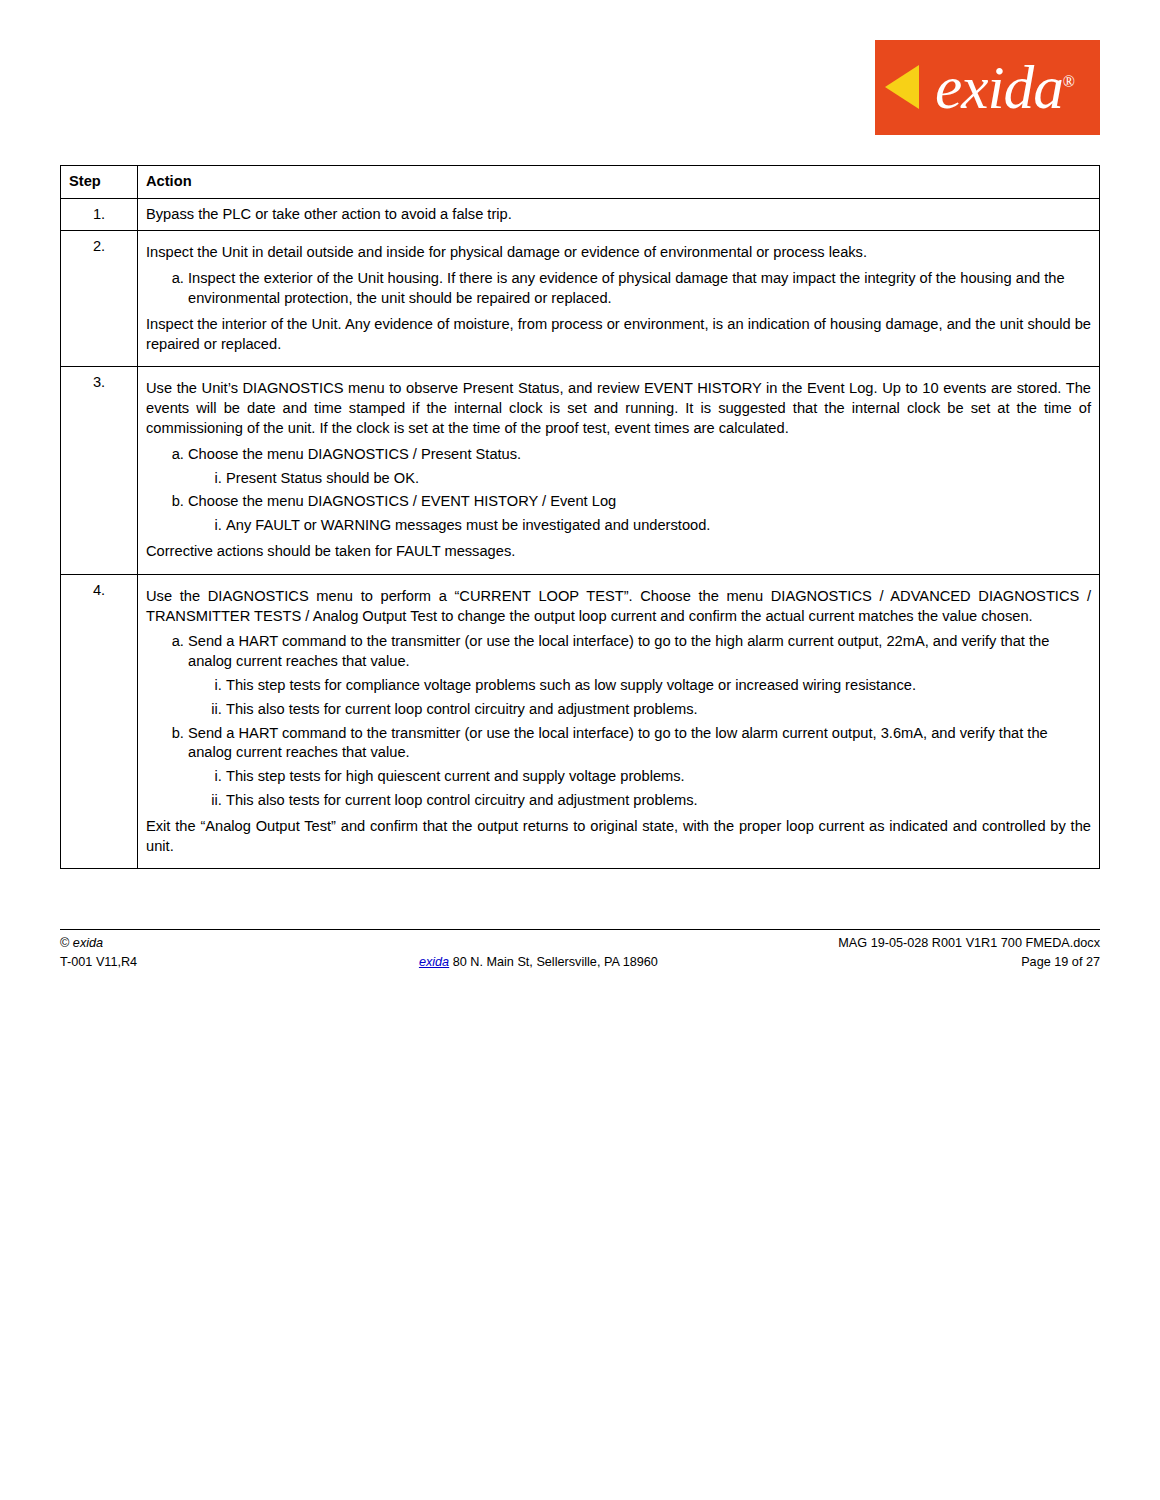exida®
| Step | Action |
| --- | --- |
| 1. | Bypass the PLC or take other action to avoid a false trip. |
| 2. | Inspect the Unit in detail outside and inside for physical damage or evidence of environmental or process leaks. Inspect the exterior of the Unit housing. If there is any evidence of physical damage that may impact the integrity of the housing and the environmental protection, the unit should be repaired or replaced. Inspect the interior of the Unit. Any evidence of moisture, from process or environment, is an indication of housing damage, and the unit should be repaired or replaced. |
| 3. | Use the Unit’s DIAGNOSTICS menu to observe Present Status, and review EVENT HISTORY in the Event Log. Up to 10 events are stored. The events will be date and time stamped if the internal clock is set and running. It is suggested that the internal clock be set at the time of commissioning of the unit. If the clock is set at the time of the proof test, event times are calculated. Choose the menu DIAGNOSTICS / Present Status. Present Status should be OK. Choose the menu DIAGNOSTICS / EVENT HISTORY / Event Log Any FAULT or WARNING messages must be investigated and understood. Corrective actions should be taken for FAULT messages. |
| 4. | Use the DIAGNOSTICS menu to perform a “CURRENT LOOP TEST”. Choose the menu DIAGNOSTICS / ADVANCED DIAGNOSTICS / TRANSMITTER TESTS / Analog Output Test to change the output loop current and confirm the actual current matches the value chosen. Send a HART command to the transmitter (or use the local interface) to go to the high alarm current output, 22mA, and verify that the analog current reaches that value. This step tests for compliance voltage problems such as low supply voltage or increased wiring resistance. This also tests for current loop control circuitry and adjustment problems. Send a HART command to the transmitter (or use the local interface) to go to the low alarm current output, 3.6mA, and verify that the analog current reaches that value. This step tests for high quiescent current and supply voltage problems. This also tests for current loop control circuitry and adjustment problems. Exit the “Analog Output Test” and confirm that the output returns to original state, with the proper loop current as indicated and controlled by the unit. |
| © exida | | MAG 19-05-028 R001 V1R1 700 FMEDA.docx |
| T-001 V11,R4 | exida 80 N. Main St, Sellersville, PA 18960 | Page 19 of 27 |